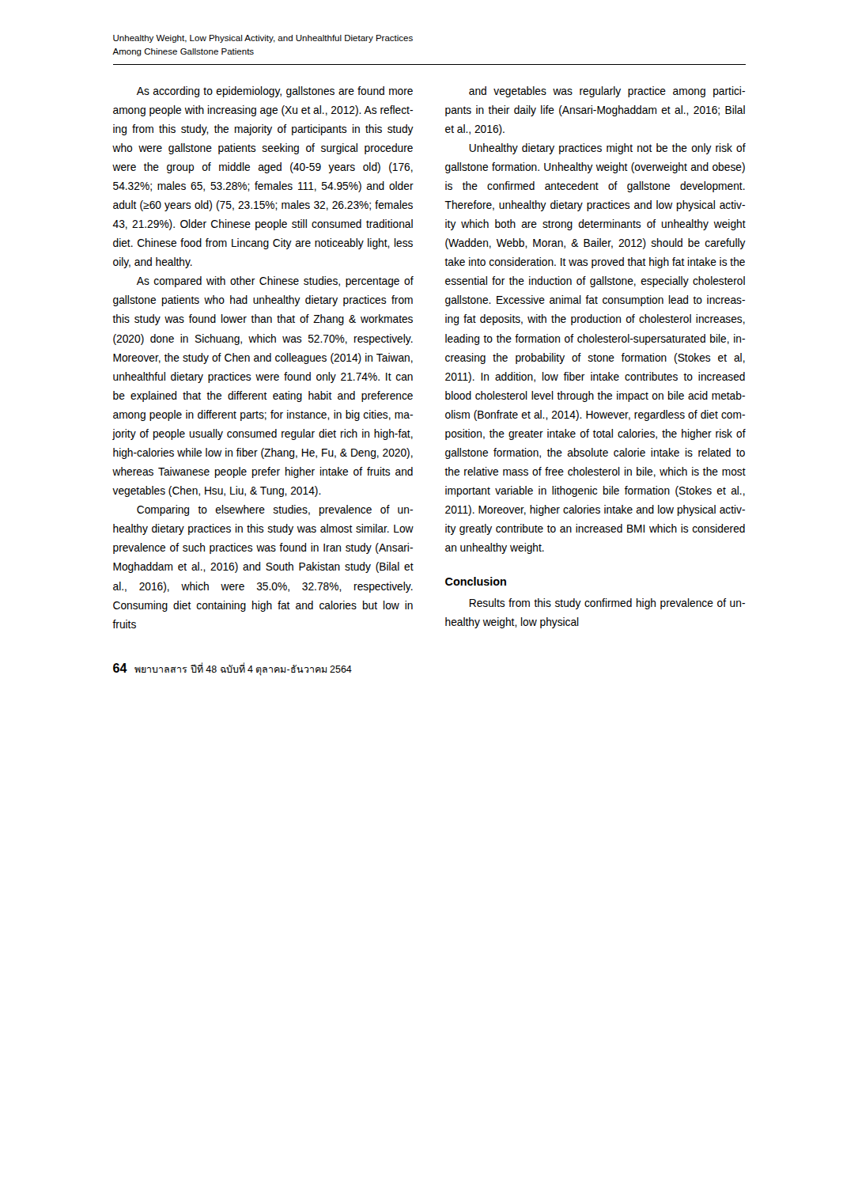Unhealthy Weight, Low Physical Activity, and Unhealthful Dietary Practices
Among Chinese Gallstone Patients
As according to epidemiology, gallstones are found more among people with increasing age (Xu et al., 2012). As reflecting from this study, the majority of participants in this study who were gallstone patients seeking of surgical procedure were the group of middle aged (40-59 years old) (176, 54.32%; males 65, 53.28%; females 111, 54.95%) and older adult (≥60 years old) (75, 23.15%; males 32, 26.23%; females 43, 21.29%). Older Chinese people still consumed traditional diet. Chinese food from Lincang City are noticeably light, less oily, and healthy.
As compared with other Chinese studies, percentage of gallstone patients who had unhealthy dietary practices from this study was found lower than that of Zhang & workmates (2020) done in Sichuang, which was 52.70%, respectively. Moreover, the study of Chen and colleagues (2014) in Taiwan, unhealthful dietary practices were found only 21.74%. It can be explained that the different eating habit and preference among people in different parts; for instance, in big cities, majority of people usually consumed regular diet rich in high-fat, high-calories while low in fiber (Zhang, He, Fu, & Deng, 2020), whereas Taiwanese people prefer higher intake of fruits and vegetables (Chen, Hsu, Liu, & Tung, 2014).
Comparing to elsewhere studies, prevalence of unhealthy dietary practices in this study was almost similar. Low prevalence of such practices was found in Iran study (Ansari-Moghaddam et al., 2016) and South Pakistan study (Bilal et al., 2016), which were 35.0%, 32.78%, respectively. Consuming diet containing high fat and calories but low in fruits
and vegetables was regularly practice among participants in their daily life (Ansari-Moghaddam et al., 2016; Bilal et al., 2016).
Unhealthy dietary practices might not be the only risk of gallstone formation. Unhealthy weight (overweight and obese) is the confirmed antecedent of gallstone development. Therefore, unhealthy dietary practices and low physical activity which both are strong determinants of unhealthy weight (Wadden, Webb, Moran, & Bailer, 2012) should be carefully take into consideration. It was proved that high fat intake is the essential for the induction of gallstone, especially cholesterol gallstone. Excessive animal fat consumption lead to increasing fat deposits, with the production of cholesterol increases, leading to the formation of cholesterol-supersaturated bile, increasing the probability of stone formation (Stokes et al, 2011). In addition, low fiber intake contributes to increased blood cholesterol level through the impact on bile acid metabolism (Bonfrate et al., 2014). However, regardless of diet composition, the greater intake of total calories, the higher risk of gallstone formation, the absolute calorie intake is related to the relative mass of free cholesterol in bile, which is the most important variable in lithogenic bile formation (Stokes et al., 2011). Moreover, higher calories intake and low physical activity greatly contribute to an increased BMI which is considered an unhealthy weight.
Conclusion
Results from this study confirmed high prevalence of unhealthy weight, low physical
64 พยาบาลสาร ปีที่ 48 ฉบับที่ 4 ตุลาคม-ธันวาคม 2564